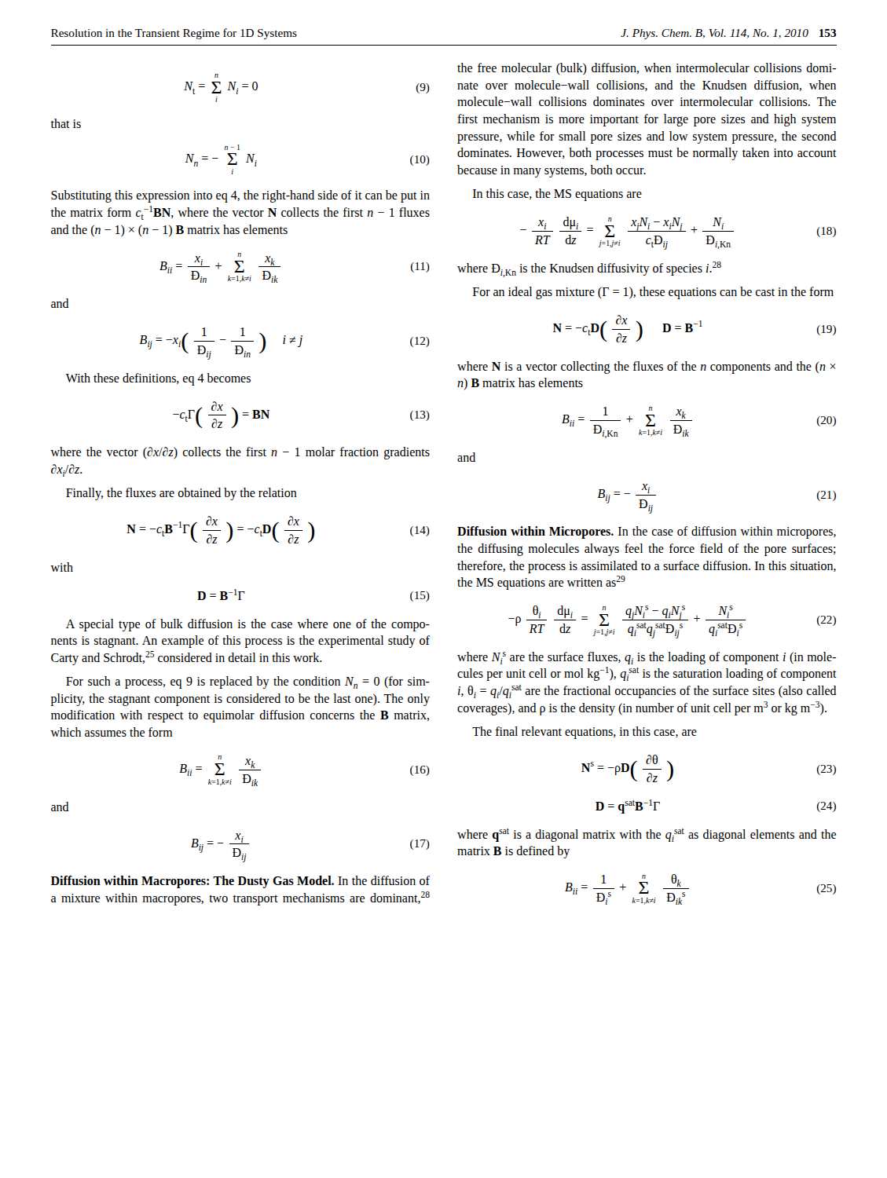Resolution in the Transient Regime for 1D Systems
J. Phys. Chem. B, Vol. 114, No. 1, 2010 153
Nt = nΣi Ni = 0
(9)
that is
Nn = − n − 1 Σi Ni
(10)
Substituting this expression into eq 4, the right-hand side of it can be put in the matrix form ct−1BN, where the vector N collects the first n − 1 fluxes and the (n − 1) × (n − 1) B matrix has elements
Bii = xi Đin + nΣk=1,k≠i xk Đik
(11)
and
Bij = −xi( 1 Đij − 1 Đin ) i ≠ j
(12)
With these definitions, eq 4 becomes
−ctΓ( ∂x∂z ) = BN
(13)
where the vector (∂x/∂z) collects the first n − 1 molar fraction gradients ∂xi/∂z.
Finally, the fluxes are obtained by the relation
N = −ctB−1Γ( ∂x∂z ) = −ctD( ∂x∂z )
(14)
with
D = B−1Γ
(15)
A special type of bulk diffusion is the case where one of the components is stagnant. An example of this process is the experimental study of Carty and Schrodt,25 considered in detail in this work.
For such a process, eq 9 is replaced by the condition Nn = 0 (for simplicity, the stagnant component is considered to be the last one). The only modification with respect to equimolar diffusion concerns the B matrix, which assumes the form
Bii = nΣk=1,k≠i xk Đik
(16)
and
Bij = − xi Đij
(17)
Diffusion within Macropores: The Dusty Gas Model. In the diffusion of a mixture within macropores, two transport mechanisms are dominant,28 the free molecular (bulk) diffusion, when intermolecular collisions dominate over molecule−wall collisions, and the Knudsen diffusion, when molecule−wall collisions dominates over intermolecular collisions. The first mechanism is more important for large pore sizes and high system pressure, while for small pore sizes and low system pressure, the second dominates. However, both processes must be normally taken into account because in many systems, both occur.
In this case, the MS equations are
− xi RT dμi dz = nΣj=1,j≠i xjNi − xiNj ctĐij + Ni Đi,Kn
(18)
where Đi,Kn is the Knudsen diffusivity of species i.28
For an ideal gas mixture (Γ = 1), these equations can be cast in the form
N = −ctD( ∂x∂z ) D = B−1
(19)
where N is a vector collecting the fluxes of the n components and the (n × n) B matrix has elements
Bii = 1 Đi,Kn + nΣk=1,k≠i xk Đik
(20)
and
Bij = − xi Đij
(21)
Diffusion within Micropores. In the case of diffusion within micropores, the diffusing molecules always feel the force field of the pore surfaces; therefore, the process is assimilated to a surface diffusion. In this situation, the MS equations are written as29
−ρ θi RT dμi dz = nΣj=1,j≠i qjNis − qiNjs qisatqjsatĐijs + Nis qisatĐis
(22)
where Nis are the surface fluxes, qi is the loading of component i (in molecules per unit cell or mol kg−1), qisat is the saturation loading of component i, θi = qi/qisat are the fractional occupancies of the surface sites (also called coverages), and ρ is the density (in number of unit cell per m3 or kg m−3).
The final relevant equations, in this case, are
Ns = −ρD( ∂θ∂z )
(23)
D = qsatB−1Γ
(24)
where qsat is a diagonal matrix with the qisat as diagonal elements and the matrix B is defined by
Bii = 1 Đis + nΣk=1,k≠i θk Điks
(25)